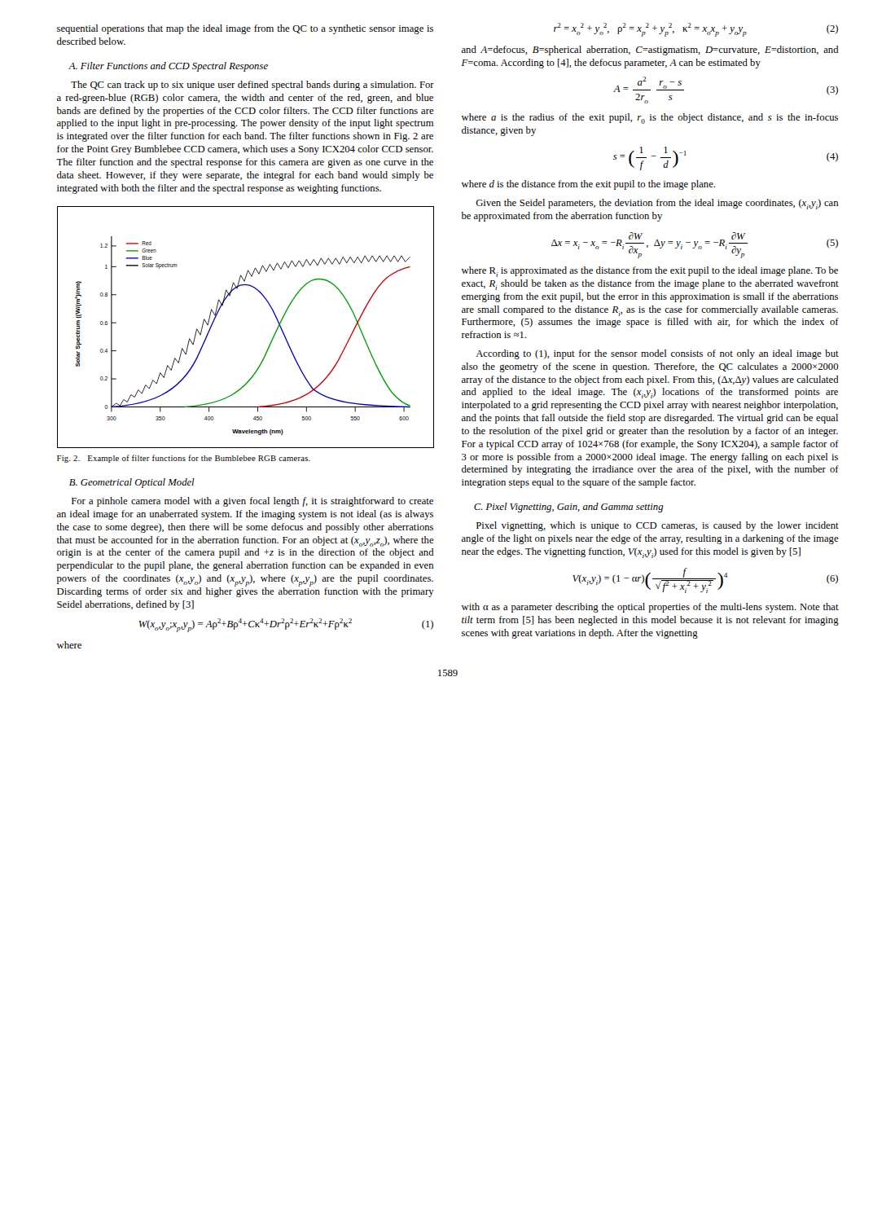sequential operations that map the ideal image from the QC to a synthetic sensor image is described below.
A. Filter Functions and CCD Spectral Response
The QC can track up to six unique user defined spectral bands during a simulation. For a red-green-blue (RGB) color camera, the width and center of the red, green, and blue bands are defined by the properties of the CCD color filters. The CCD filter functions are applied to the input light in pre-processing. The power density of the input light spectrum is integrated over the filter function for each band. The filter functions shown in Fig. 2 are for the Point Grey Bumblebee CCD camera, which uses a Sony ICX204 color CCD sensor. The filter function and the spectral response for this camera are given as one curve in the data sheet. However, if they were separate, the integral for each band would simply be integrated with both the filter and the spectral response as weighting functions.
0 0.2 0.4 0.6 0.8 1 1.2 300 350 400 450 500 550 600 Wavelength (nm) Solar Spectrum ((W/(m²)/nm) Red Green Blue Solar Spectrum
Fig. 2. Example of filter functions for the Bumblebee RGB cameras.
B. Geometrical Optical Model
For a pinhole camera model with a given focal length f, it is straightforward to create an ideal image for an unaberrated system. If the imaging system is not ideal (as is always the case to some degree), then there will be some defocus and possibly other aberrations that must be accounted for in the aberration function. For an object at (xo,yo,zo), where the origin is at the center of the camera pupil and +z is in the direction of the object and perpendicular to the pupil plane, the general aberration function can be expanded in even powers of the coordinates (xo,yo) and (xp,yp), where (xp,yp) are the pupil coordinates. Discarding terms of order six and higher gives the aberration function with the primary Seidel aberrations, defined by [3]
W(xo,yo;xp,yp) = Aρ2+Bρ4+Cκ4+Dr2ρ2+Er2κ2+Fρ2κ2 (1)
where
r2 = xo2 + yo2, ρ2 = xp2 + yp2, κ2 = xoxp + yoyp (2)
and A=defocus, B=spherical aberration, C=astigmatism, D=curvature, E=distortion, and F=coma. According to [4], the defocus parameter, A can be estimated by
A = a22ro ro − s s (3)
where a is the radius of the exit pupil, r0 is the object distance, and s is the in-focus distance, given by
s = (1 f − 1 d)−1 (4)
where d is the distance from the exit pupil to the image plane.
Given the Seidel parameters, the deviation from the ideal image coordinates, (xi,yi) can be approximated from the aberration function by
Δx = xi − xo = −Ri∂W∂xp, Δy = yi − yo = −Ri∂W∂yp (5)
where Ri is approximated as the distance from the exit pupil to the ideal image plane. To be exact, Ri should be taken as the distance from the image plane to the aberrated wavefront emerging from the exit pupil, but the error in this approximation is small if the aberrations are small compared to the distance Ri, as is the case for commercially available cameras. Furthermore, (5) assumes the image space is filled with air, for which the index of refraction is ≈1.
According to (1), input for the sensor model consists of not only an ideal image but also the geometry of the scene in question. Therefore, the QC calculates a 2000×2000 array of the distance to the object from each pixel. From this, (Δx,Δy) values are calculated and applied to the ideal image. The (xi,yi) locations of the transformed points are interpolated to a grid representing the CCD pixel array with nearest neighbor interpolation, and the points that fall outside the field stop are disregarded. The virtual grid can be equal to the resolution of the pixel grid or greater than the resolution by a factor of an integer. For a typical CCD array of 1024×768 (for example, the Sony ICX204), a sample factor of 3 or more is possible from a 2000×2000 ideal image. The energy falling on each pixel is determined by integrating the irradiance over the area of the pixel, with the number of integration steps equal to the square of the sample factor.
C. Pixel Vignetting, Gain, and Gamma setting
Pixel vignetting, which is unique to CCD cameras, is caused by the lower incident angle of the light on pixels near the edge of the array, resulting in a darkening of the image near the edges. The vignetting function, V(xi,yi) used for this model is given by [5]
V(xi,yi) = (1 − αr)(ff2 + xi2 + yi2)4 (6)
with α as a parameter describing the optical properties of the multi-lens system. Note that tilt term from [5] has been neglected in this model because it is not relevant for imaging scenes with great variations in depth. After the vignetting
1589